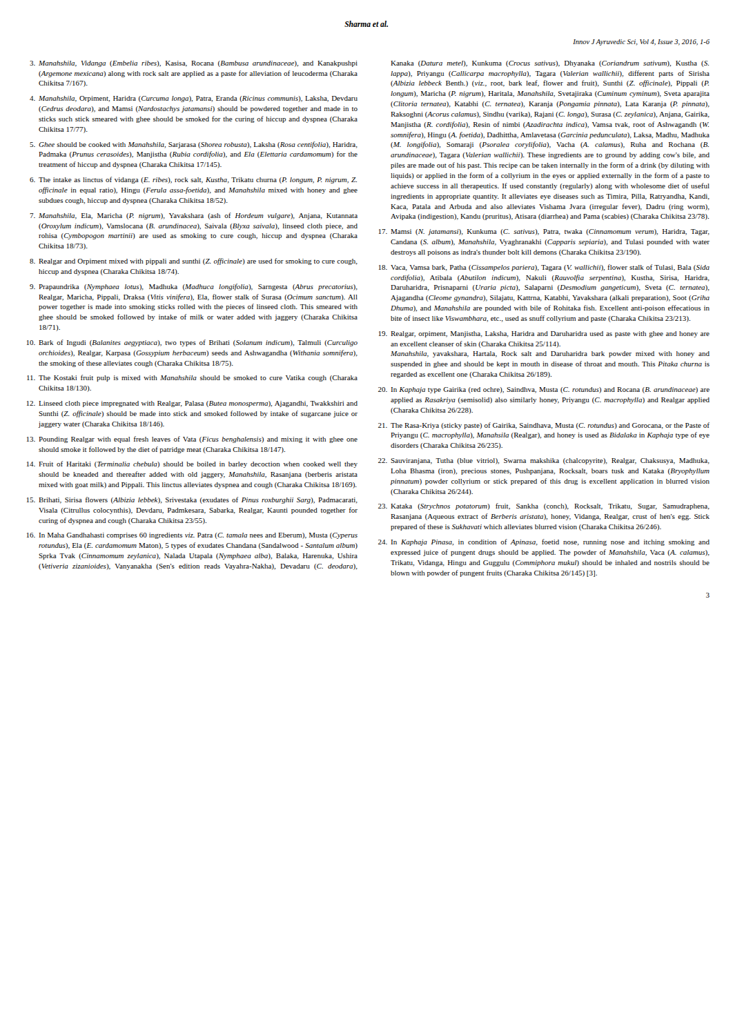Sharma et al.
Innov J Ayruvedic Sci, Vol 4, Issue 3, 2016, 1-6
Manahshila, Vidanga (Embelia ribes), Kasisa, Rocana (Bambusa arundinaceae), and Kanakpushpi (Argemone mexicana) along with rock salt are applied as a paste for alleviation of leucoderma (Charaka Chikitsa 7/167).
Manahshila, Orpiment, Haridra (Curcuma longa), Patra, Eranda (Ricinus communis), Laksha, Devdaru (Cedrus deodara), and Mamsi (Nardostachys jatamansi) should be powdered together and made in to sticks such stick smeared with ghee should be smoked for the curing of hiccup and dyspnea (Charaka Chikitsa 17/77).
Ghee should be cooked with Manahshila, Sarjarasa (Shorea robusta), Laksha (Rosa centifolia), Haridra, Padmaka (Prunus cerasoides), Manjistha (Rubia cordifolia), and Ela (Elettaria cardamomum) for the treatment of hiccup and dyspnea (Charaka Chikitsa 17/145).
The intake as linctus of vidanga (E. ribes), rock salt, Kustha, Trikatu churna (P. longum, P. nigrum, Z. officinale in equal ratio), Hingu (Ferula assa-foetida), and Manahshila mixed with honey and ghee subdues cough, hiccup and dyspnea (Charaka Chikitsa 18/52).
Manahshila, Ela, Maricha (P. nigrum), Yavakshara (ash of Hordeum vulgare), Anjana, Kutannata (Oroxylum indicum), Vamslocana (B. arundinacea), Saivala (Blyxa saivala), linseed cloth piece, and rohisa (Cymbopogon martinii) are used as smoking to cure cough, hiccup and dyspnea (Charaka Chikitsa 18/73).
Realgar and Orpiment mixed with pippali and sunthi (Z. officinale) are used for smoking to cure cough, hiccup and dyspnea (Charaka Chikitsa 18/74).
Prapaundrika (Nymphaea lotus), Madhuka (Madhuca longifolia), Sarngesta (Abrus precatorius), Realgar, Maricha, Pippali, Draksa (Vitis vinifera), Ela, flower stalk of Surasa (Ocimum sanctum). All power together is made into smoking sticks rolled with the pieces of linseed cloth. This smeared with ghee should be smoked followed by intake of milk or water added with jaggery (Charaka Chikitsa 18/71).
Bark of Ingudi (Balanites aegyptiaca), two types of Brihati (Solanum indicum), Talmuli (Curculigo orchioides), Realgar, Karpasa (Gossypium herbaceum) seeds and Ashwagandha (Withania somnifera), the smoking of these alleviates cough (Charaka Chikitsa 18/75).
The Kostaki fruit pulp is mixed with Manahshila should be smoked to cure Vatika cough (Charaka Chikitsa 18/130).
Linseed cloth piece impregnated with Realgar, Palasa (Butea monosperma), Ajagandhi, Twakkshiri and Sunthi (Z. officinale) should be made into stick and smoked followed by intake of sugarcane juice or jaggery water (Charaka Chikitsa 18/146).
Pounding Realgar with equal fresh leaves of Vata (Ficus benghalensis) and mixing it with ghee one should smoke it followed by the diet of patridge meat (Charaka Chikitsa 18/147).
Fruit of Haritaki (Terminalia chebula) should be boiled in barley decoction when cooked well they should be kneaded and thereafter added with old jaggery, Manahshila, Rasanjana (berberis aristata mixed with goat milk) and Pippali. This linctus alleviates dyspnea and cough (Charaka Chikitsa 18/169).
Brihati, Sirisa flowers (Albizia lebbek), Srivestaka (exudates of Pinus roxburghii Sarg), Padmacarati, Visala (Citrullus colocynthis), Devdaru, Padmkesara, Sabarka, Realgar, Kaunti pounded together for curing of dyspnea and cough (Charaka Chikitsa 23/55).
In Maha Gandhahasti comprises 60 ingredients viz. Patra (C. tamala nees and Eberum), Musta (Cyperus rotundus), Ela (E. cardamomum Maton), 5 types of exudates Chandana (Sandalwood - Santalum album) Sprka Tvak (Cinnamomum zeylanica), Nalada Utapala (Nymphaea alba), Balaka, Harenuka, Ushira (Vetiveria zizanioides), Vanyanakha (Sen's edition reads Vayahra-Nakha), Devadaru (C. deodara), Kanaka (Datura metel), Kunkuma (Crocus sativus), Dhyanaka (Coriandrum sativum), Kustha (S. lappa), Priyangu (Callicarpa macrophylla), Tagara (Valerian wallichii), different parts of Sirisha (Albizia lebbeck Benth.) (viz., root, bark leaf, flower and fruit), Sunthi (Z. officinale), Pippali (P. longum), Maricha (P. nigrum), Haritala, Manahshila, Svetajiraka (Cuminum cyminum), Sveta aparajita (Clitoria ternatea), Katabhi (C. ternatea), Karanja (Pongamia pinnata), Lata Karanja (P. pinnata), Raksoghni (Acorus calamus), Sindhu (varika), Rajani (C. longa), Surasa (C. zeylanica), Anjana, Gairika, Manjistha (R. cordifolia), Resin of nimbi (Azadirachta indica), Vamsa tvak, root of Ashwagandh (W. somnifera), Hingu (A. foetida), Dadhittha, Amlavetasa (Garcinia pedunculata), Laksa, Madhu, Madhuka (M. longifolia), Somaraji (Psoralea corylifolia), Vacha (A. calamus), Ruha and Rochana (B. arundinaceae), Tagara (Valerian wallichii). These ingredients are to ground by adding cow's bile, and piles are made out of his past. This recipe can be taken internally in the form of a drink (by diluting with liquids) or applied in the form of a collyrium in the eyes or applied externally in the form of a paste to achieve success in all therapeutics. If used constantly (regularly) along with wholesome diet of useful ingredients in appropriate quantity. It alleviates eye diseases such as Timira, Pilla, Ratryandha, Kandi, Kaca, Patala and Arbuda and also alleviates Vishama Jvara (irregular fever), Dadru (ring worm), Avipaka (indigestion), Kandu (pruritus), Atisara (diarrhea) and Pama (scabies) (Charaka Chikitsa 23/78).
Mamsi (N. jatamansi), Kunkuma (C. sativus), Patra, twaka (Cinnamomum verum), Haridra, Tagar, Candana (S. album), Manahshila, Vyaghranakhi (Capparis sepiaria), and Tulasi pounded with water destroys all poisons as indra's thunder bolt kill demons (Charaka Chikitsa 23/190).
Vaca, Vamsa bark, Patha (Cissampelos pariera), Tagara (V. wallichii), flower stalk of Tulasi, Bala (Sida cordifolia), Atibala (Abutilon indicum), Nakuli (Rauvolfia serpentina), Kustha, Sirisa, Haridra, Daruharidra, Prisnaparni (Uraria picta), Salaparni (Desmodium gangeticum), Sveta (C. ternatea), Ajagandha (Cleome gynandra), Silajatu, Kattrna, Katabhi, Yavakshara (alkali preparation), Soot (Griha Dhuma), and Manahshila are pounded with bile of Rohitaka fish. Excellent anti-poison effecatious in bite of insect like Viswambhara, etc., used as snuff collyrium and paste (Charaka Chikitsa 23/213).
Realgar, orpiment, Manjistha, Laksha, Haridra and Daruharidra used as paste with ghee and honey are an excellent cleanser of skin (Charaka Chikitsa 25/114).
Manahshila, yavakshara, Hartala, Rock salt and Daruharidra bark powder mixed with honey and suspended in ghee and should be kept in mouth in disease of throat and mouth. This Pitaka churna is regarded as excellent one (Charaka Chikitsa 26/189).
In Kaphaja type Gairika (red ochre), Saindhva, Musta (C. rotundus) and Rocana (B. arundinaceae) are applied as Rasakriya (semisolid) also similarly honey, Priyangu (C. macrophylla) and Realgar applied (Charaka Chikitsa 26/228).
The Rasa-Kriya (sticky paste) of Gairika, Saindhava, Musta (C. rotundus) and Gorocana, or the Paste of Priyangu (C. macrophylla), Manahsila (Realgar), and honey is used as Bidalaka in Kaphaja type of eye disorders (Charaka Chikitsa 26/235).
Sauviranjana, Tutha (blue vitriol), Swarna makshika (chalcopyrite), Realgar, Chaksusya, Madhuka, Loha Bhasma (iron), precious stones, Pushpanjana, Rocksalt, boars tusk and Kataka (Bryophyllum pinnatum) powder collyrium or stick prepared of this drug is excellent application in blurred vision (Charaka Chikitsa 26/244).
Kataka (Strychnos potatorum) fruit, Sankha (conch), Rocksalt, Trikatu, Sugar, Samudraphena, Rasanjana (Aqueous extract of Berberis aristata), honey, Vidanga, Realgar, crust of hen's egg. Stick prepared of these is Sukhavati which alleviates blurred vision (Charaka Chikitsa 26/246).
In Kaphaja Pinasa, in condition of Apinasa, foetid nose, running nose and itching smoking and expressed juice of pungent drugs should be applied. The powder of Manahshila, Vaca (A. calamus), Trikatu, Vidanga, Hingu and Guggulu (Commiphora mukul) should be inhaled and nostrils should be blown with powder of pungent fruits (Charaka Chikitsa 26/145) [3].
3